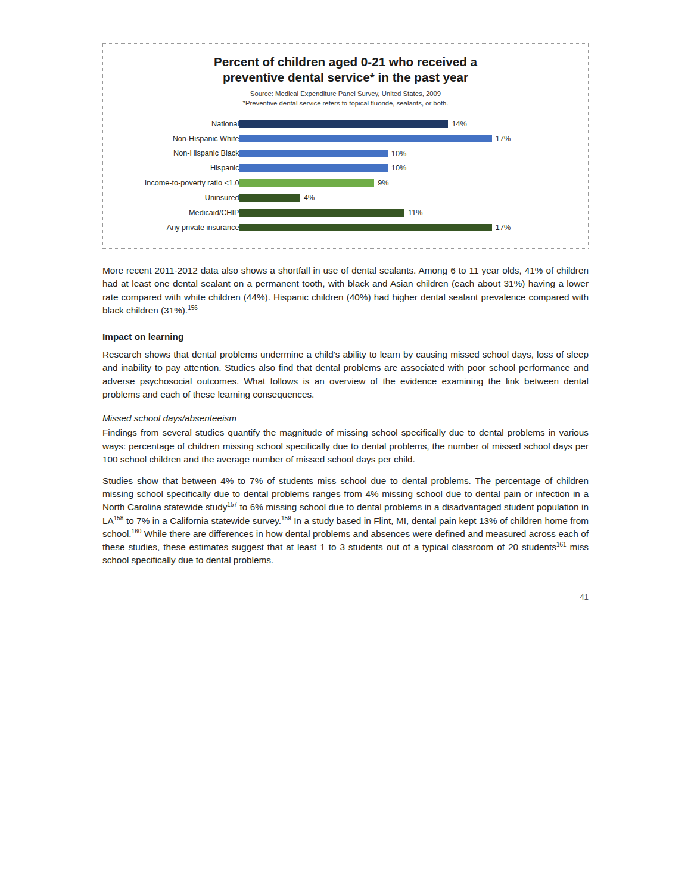Percent of children aged 0-21 who received a
preventive dental service* in the past year
Source: Medical Expenditure Panel Survey, United States, 2009
*Preventive dental service refers to topical fluoride, sealants, or both.
| National | 14% |
| Non-Hispanic White | 17% |
| Non-Hispanic Black | 10% |
| Hispanic | 10% |
| Income-to-poverty ratio <1.0 | 9% |
| Uninsured | 4% |
| Medicaid/CHIP | 11% |
| Any private insurance | 17% |
More recent 2011-2012 data also shows a shortfall in use of dental sealants. Among 6 to 11 year olds, 41% of children had at least one dental sealant on a permanent tooth, with black and Asian children (each about 31%) having a lower rate compared with white children (44%). Hispanic children (40%) had higher dental sealant prevalence compared with black children (31%).156
Impact on learning
Research shows that dental problems undermine a child's ability to learn by causing missed school days, loss of sleep and inability to pay attention. Studies also find that dental problems are associated with poor school performance and adverse psychosocial outcomes. What follows is an overview of the evidence examining the link between dental problems and each of these learning consequences.
Missed school days/absenteeism
Findings from several studies quantify the magnitude of missing school specifically due to dental problems in various ways: percentage of children missing school specifically due to dental problems, the number of missed school days per 100 school children and the average number of missed school days per child.
Studies show that between 4% to 7% of students miss school due to dental problems. The percentage of children missing school specifically due to dental problems ranges from 4% missing school due to dental pain or infection in a North Carolina statewide study157 to 6% missing school due to dental problems in a disadvantaged student population in LA158 to 7% in a California statewide survey.159 In a study based in Flint, MI, dental pain kept 13% of children home from school.160 While there are differences in how dental problems and absences were defined and measured across each of these studies, these estimates suggest that at least 1 to 3 students out of a typical classroom of 20 students161 miss school specifically due to dental problems.
41